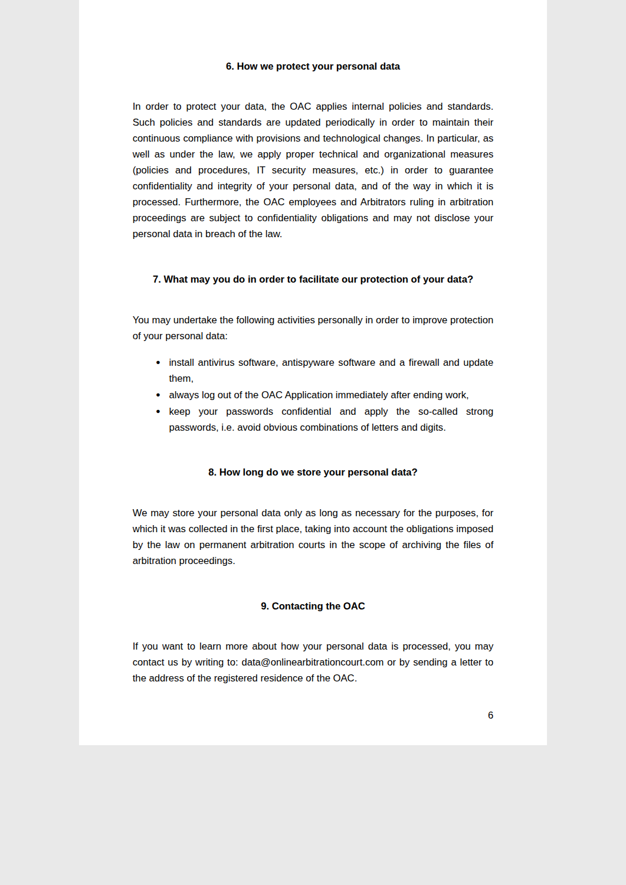6. How we protect your personal data
In order to protect your data, the OAC applies internal policies and standards. Such policies and standards are updated periodically in order to maintain their continuous compliance with provisions and technological changes. In particular, as well as under the law, we apply proper technical and organizational measures (policies and procedures, IT security measures, etc.) in order to guarantee confidentiality and integrity of your personal data, and of the way in which it is processed. Furthermore, the OAC employees and Arbitrators ruling in arbitration proceedings are subject to confidentiality obligations and may not disclose your personal data in breach of the law.
7. What may you do in order to facilitate our protection of your data?
You may undertake the following activities personally in order to improve protection of your personal data:
install antivirus software, antispyware software and a firewall and update them,
always log out of the OAC Application immediately after ending work,
keep your passwords confidential and apply the so-called strong passwords, i.e. avoid obvious combinations of letters and digits.
8. How long do we store your personal data?
We may store your personal data only as long as necessary for the purposes, for which it was collected in the first place, taking into account the obligations imposed by the law on permanent arbitration courts in the scope of archiving the files of arbitration proceedings.
9. Contacting the OAC
If you want to learn more about how your personal data is processed, you may contact us by writing to: data@onlinearbitrationcourt.com or by sending a letter to the address of the registered residence of the OAC.
6